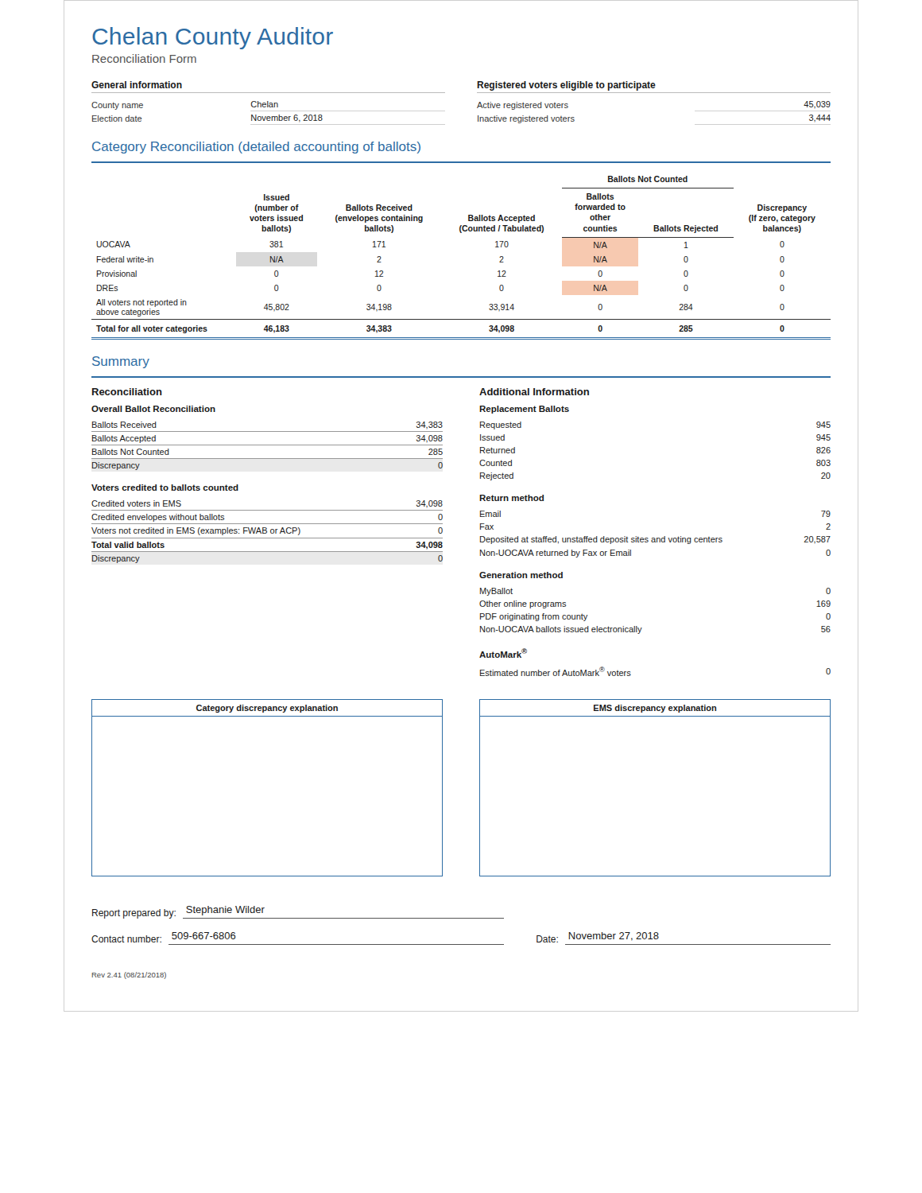Chelan County Auditor
Reconciliation Form
General information
| County name | Chelan |
| Election date | November 6, 2018 |
Registered voters eligible to participate
| Active registered voters | 45,039 |
| Inactive registered voters | 3,444 |
Category Reconciliation (detailed accounting of ballots)
| | Issued (number of voters issued ballots) | Ballots Received (envelopes containing ballots) | Ballots Accepted (Counted / Tabulated) | Ballots Not Counted | Discrepancy (If zero, category balances) |
| --- | --- | --- | --- | --- | --- |
| Ballots forwarded to other counties | Ballots Rejected |
| UOCAVA | 381 | 171 | 170 | N/A | 1 | 0 |
| Federal write-in | N/A | 2 | 2 | N/A | 0 | 0 |
| Provisional | 0 | 12 | 12 | 0 | 0 | 0 |
| DREs | 0 | 0 | 0 | N/A | 0 | 0 |
| All voters not reported in above categories | 45,802 | 34,198 | 33,914 | 0 | 284 | 0 |
| Total for all voter categories | 46,183 | 34,383 | 34,098 | 0 | 285 | 0 |
Summary
Reconciliation
Overall Ballot Reconciliation
| Ballots Received | 34,383 |
| Ballots Accepted | 34,098 |
| Ballots Not Counted | 285 |
| Discrepancy | 0 |
Voters credited to ballots counted
| Credited voters in EMS | 34,098 |
| Credited envelopes without ballots | 0 |
| Voters not credited in EMS (examples: FWAB or ACP) | 0 |
| Total valid ballots | 34,098 |
| Discrepancy | 0 |
Additional Information
Replacement Ballots
| Requested | 945 |
| Issued | 945 |
| Returned | 826 |
| Counted | 803 |
| Rejected | 20 |
Return method
| Email | 79 |
| Fax | 2 |
| Deposited at staffed, unstaffed deposit sites and voting centers | 20,587 |
| Non-UOCAVA returned by Fax or Email | 0 |
Generation method
| MyBallot | 0 |
| Other online programs | 169 |
| PDF originating from county | 0 |
| Non-UOCAVA ballots issued electronically | 56 |
AutoMark®
| Estimated number of AutoMark ® voters | 0 |
Category discrepancy explanation
EMS discrepancy explanation
Report prepared by: Stephanie Wilder
Contact number: 509-667-6806
Date: November 27, 2018
Rev 2.41 (08/21/2018)